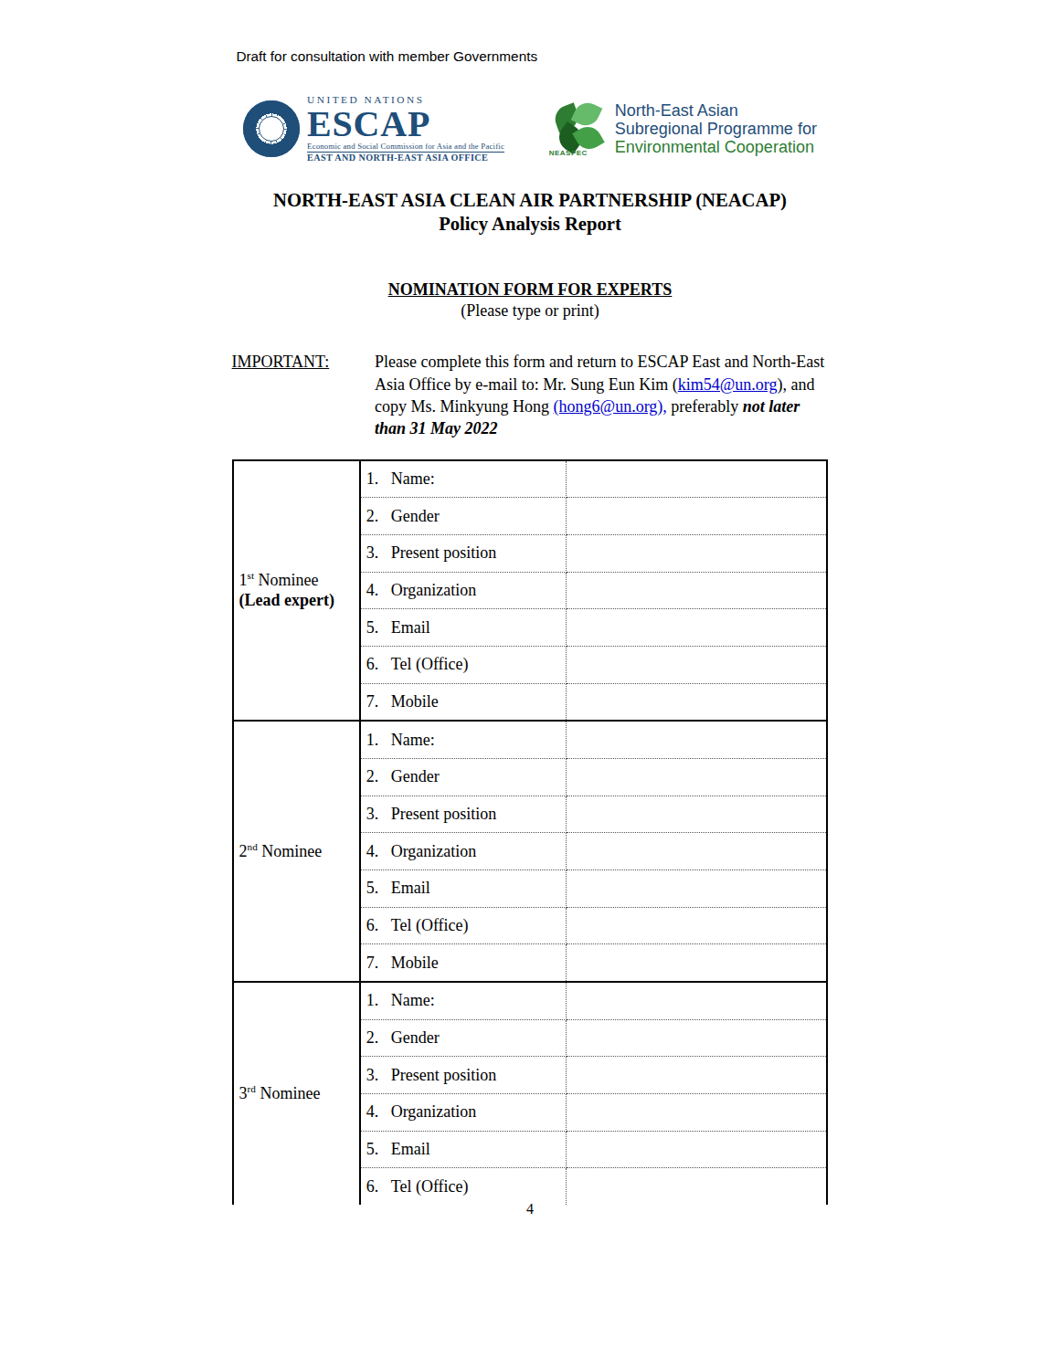Draft for consultation with member Governments
UNITED NATIONS
ESCAP
Economic and Social Commission for Asia and the Pacific
EAST AND NORTH-EAST ASIA OFFICE
NEASPEC
North-East Asian
Subregional Programme for
Environmental Cooperation
NORTH-EAST ASIA CLEAN AIR PARTNERSHIP (NEACAP) Policy Analysis Report
NOMINATION FORM FOR EXPERTS (Please type or print)
IMPORTANT:
Please complete this form and return to ESCAP East and North-East Asia Office by e-mail to: Mr. Sung Eun Kim (kim54@un.org), and copy Ms. Minkyung Hong (hong6@un.org), preferably not later than 31 May 2022
| 1 st Nominee (Lead expert) | 1. Name: | |
| 2. Gender | |
| 3. Present position | |
| 4. Organization | |
| 5. Email | |
| 6. Tel (Office) | |
| 7. Mobile | |
| 2 nd Nominee | 1. Name: | |
| 2. Gender | |
| 3. Present position | |
| 4. Organization | |
| 5. Email | |
| 6. Tel (Office) | |
| 7. Mobile | |
| 3 rd Nominee | 1. Name: | |
| 2. Gender | |
| 3. Present position | |
| 4. Organization | |
| 5. Email | |
| 6. Tel (Office) | |
4